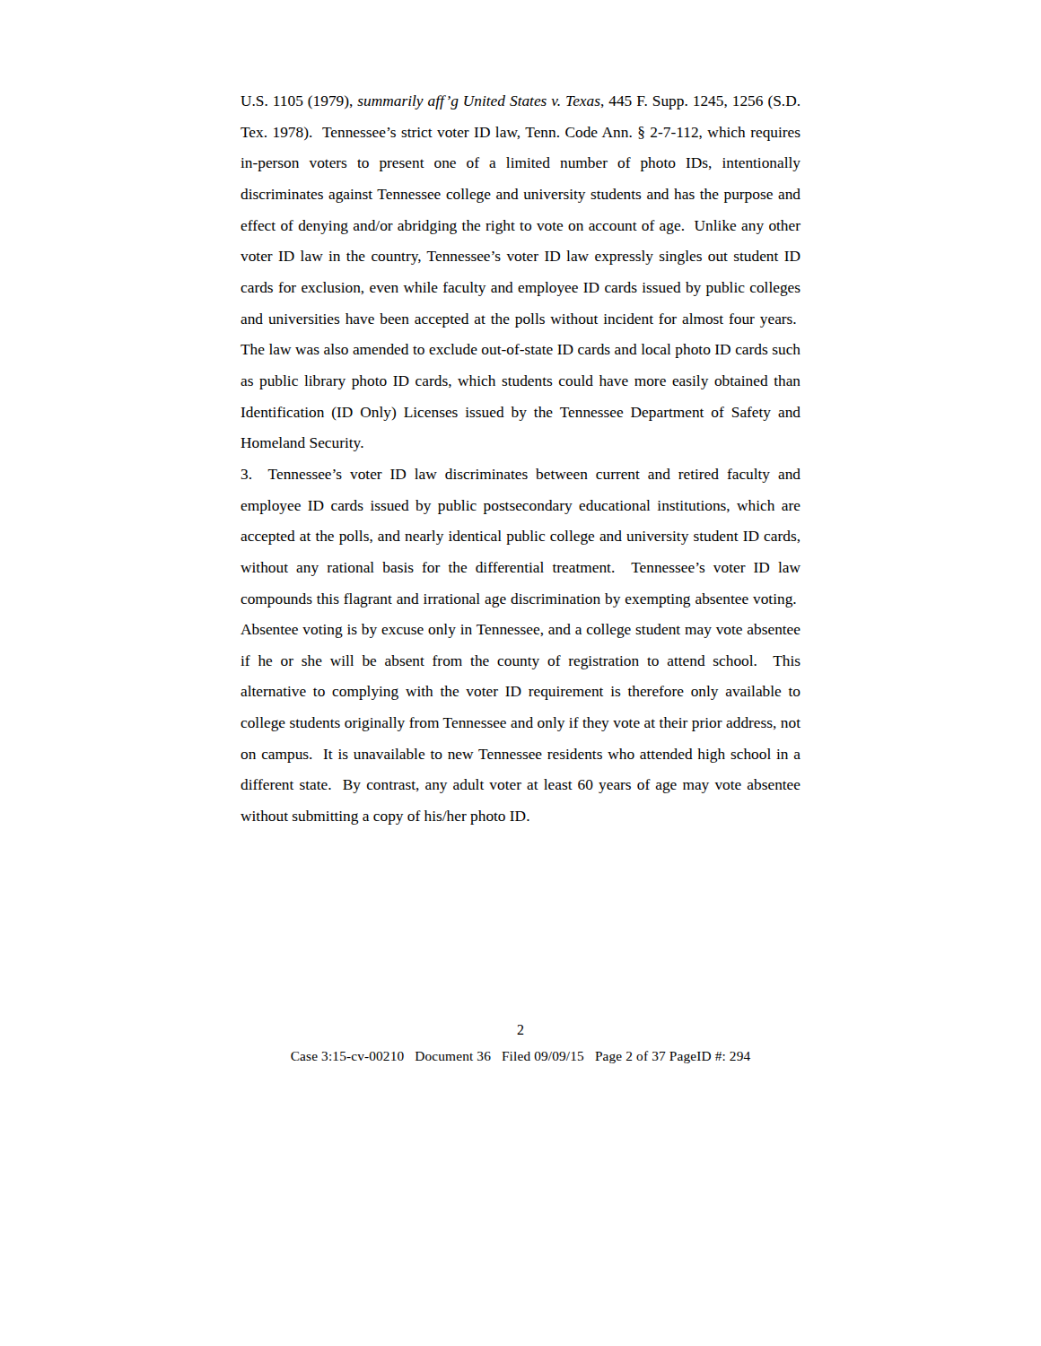U.S. 1105 (1979), summarily aff’g United States v. Texas, 445 F. Supp. 1245, 1256 (S.D. Tex. 1978). Tennessee’s strict voter ID law, Tenn. Code Ann. § 2-7-112, which requires in-person voters to present one of a limited number of photo IDs, intentionally discriminates against Tennessee college and university students and has the purpose and effect of denying and/or abridging the right to vote on account of age. Unlike any other voter ID law in the country, Tennessee’s voter ID law expressly singles out student ID cards for exclusion, even while faculty and employee ID cards issued by public colleges and universities have been accepted at the polls without incident for almost four years. The law was also amended to exclude out-of-state ID cards and local photo ID cards such as public library photo ID cards, which students could have more easily obtained than Identification (ID Only) Licenses issued by the Tennessee Department of Safety and Homeland Security.
3. Tennessee’s voter ID law discriminates between current and retired faculty and employee ID cards issued by public postsecondary educational institutions, which are accepted at the polls, and nearly identical public college and university student ID cards, without any rational basis for the differential treatment. Tennessee’s voter ID law compounds this flagrant and irrational age discrimination by exempting absentee voting. Absentee voting is by excuse only in Tennessee, and a college student may vote absentee if he or she will be absent from the county of registration to attend school. This alternative to complying with the voter ID requirement is therefore only available to college students originally from Tennessee and only if they vote at their prior address, not on campus. It is unavailable to new Tennessee residents who attended high school in a different state. By contrast, any adult voter at least 60 years of age may vote absentee without submitting a copy of his/her photo ID.
2
Case 3:15-cv-00210 Document 36 Filed 09/09/15 Page 2 of 37 PageID #: 294